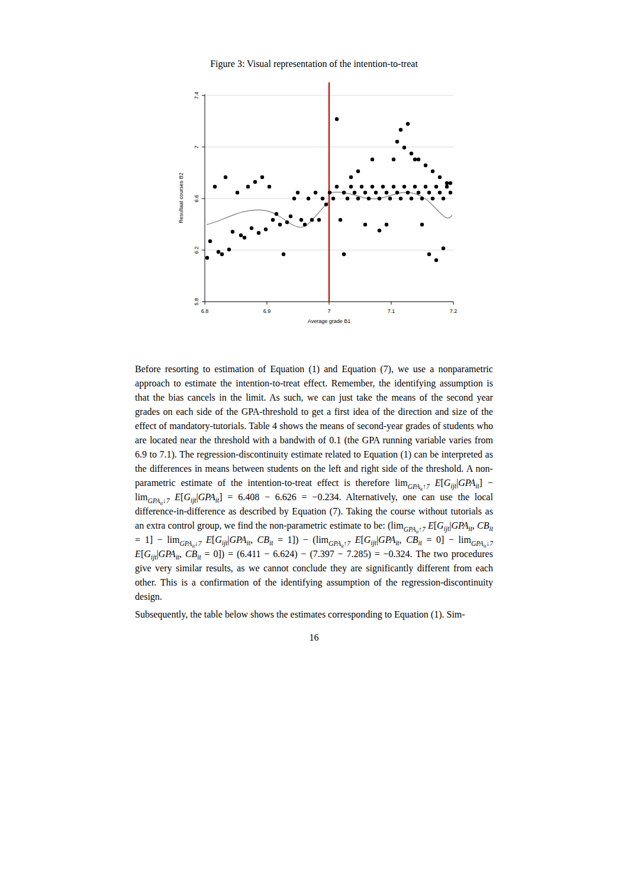Figure 3: Visual representation of the intention-to-treat
5.8 6.2 6.6 7 7.4 Resultaat courses B2 6.8 6.9 7 7.1 7.2 Average grade B1
Before resorting to estimation of Equation (1) and Equation (7), we use a nonparametric approach to estimate the intention-to-treat effect. Remember, the identifying assumption is that the bias cancels in the limit. As such, we can just take the means of the second year grades on each side of the GPA-threshold to get a first idea of the direction and size of the effect of mandatory-tutorials. Table 4 shows the means of second-year grades of students who are located near the threshold with a bandwith of 0.1 (the GPA running variable varies from 6.9 to 7.1). The regression-discontinuity estimate related to Equation (1) can be interpreted as the differences in means between students on the left and right side of the threshold. A non-parametric estimate of the intention-to-treat effect is therefore limGPAit↑7 E[Gijt|GPAit] − limGPAit↓7 E[Gijt|GPAit] = 6.408 − 6.626 = −0.234. Alternatively, one can use the local difference-in-difference as described by Equation (7). Taking the course without tutorials as an extra control group, we find the non-parametric estimate to be: (limGPAit↑7 E[Gijt|GPAit, CBit = 1] − limGPAit↓7 E[Gijt|GPAit, CBit = 1]) − (limGPAit↑7 E[Gijt|GPAit, CBit = 0] − limGPAit↓7 E[Gijt|GPAit, CBit = 0]) = (6.411 − 6.624) − (7.397 − 7.285) = −0.324. The two procedures give very similar results, as we cannot conclude they are significantly different from each other. This is a confirmation of the identifying assumption of the regression-discontinuity design.
Subsequently, the table below shows the estimates corresponding to Equation (1). Sim-
16